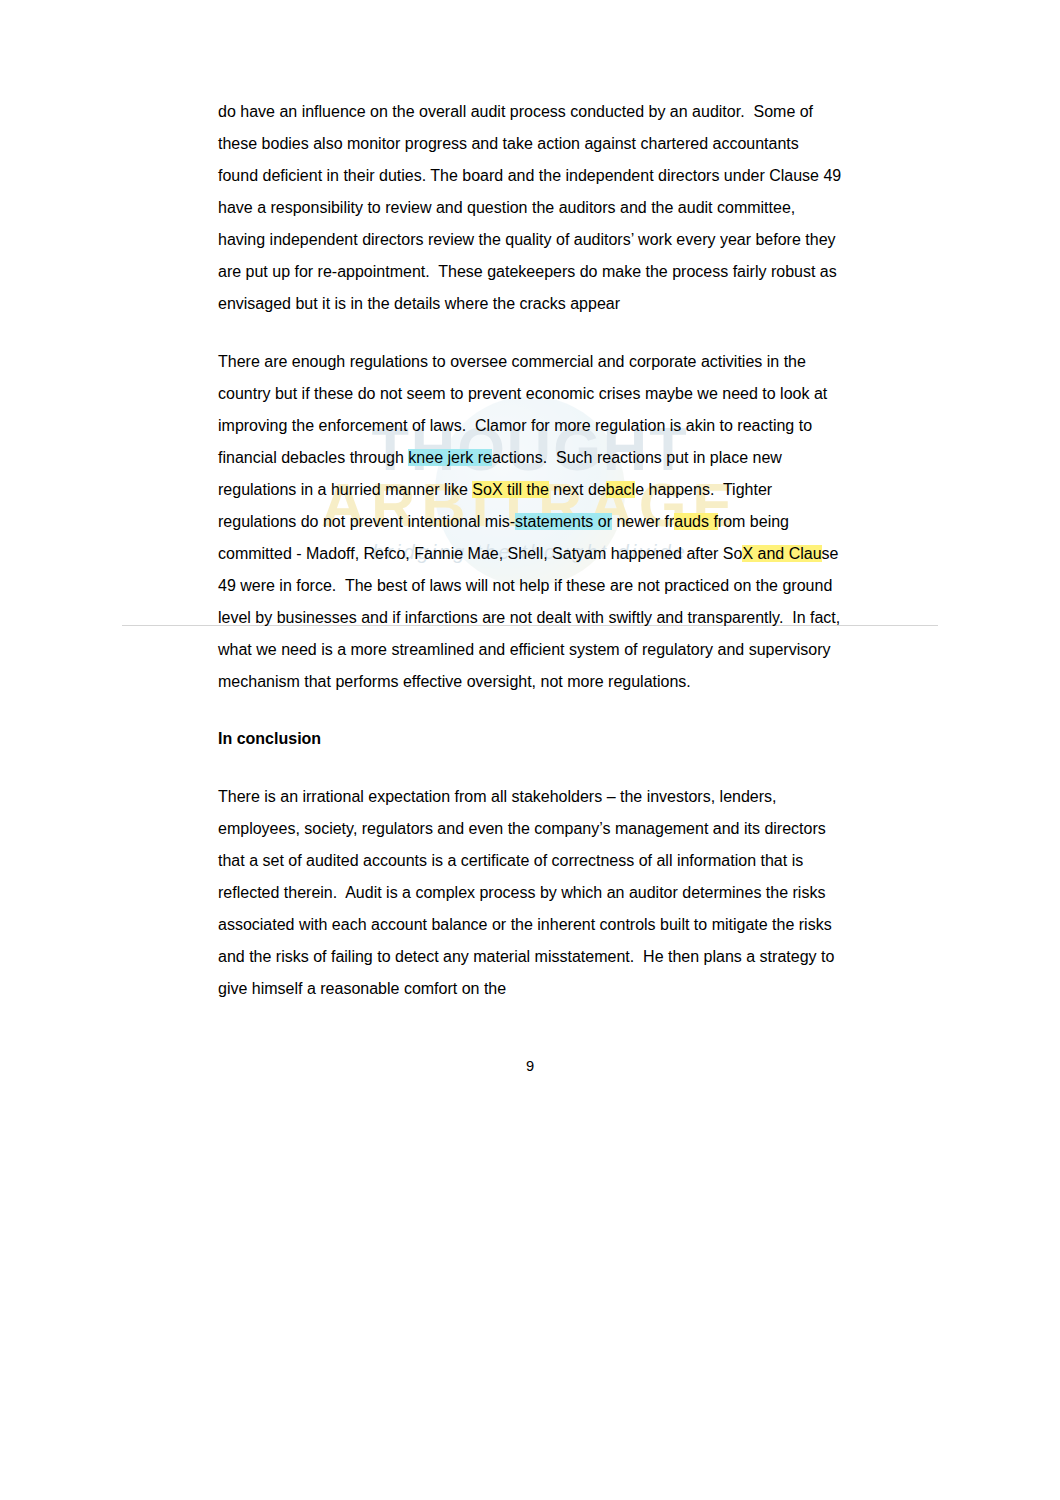THOUGHT
ARBITRAGE
bridging the thought divide
do have an influence on the overall audit process conducted by an auditor. Some of these bodies also monitor progress and take action against chartered accountants found deficient in their duties. The board and the independent directors under Clause 49 have a responsibility to review and question the auditors and the audit committee, having independent directors review the quality of auditors’ work every year before they are put up for re-appointment. These gatekeepers do make the process fairly robust as envisaged but it is in the details where the cracks appear
There are enough regulations to oversee commercial and corporate activities in the country but if these do not seem to prevent economic crises maybe we need to look at improving the enforcement of laws. Clamor for more regulation is akin to reacting to financial debacles through knee jerk reactions. Such reactions put in place new regulations in a hurried manner like SoX till the next debacle happens. Tighter regulations do not prevent intentional mis-statements or newer frauds from being committed - Madoff, Refco, Fannie Mae, Shell, Satyam happened after SoX and Clause 49 were in force. The best of laws will not help if these are not practiced on the ground level by businesses and if infarctions are not dealt with swiftly and transparently. In fact, what we need is a more streamlined and efficient system of regulatory and supervisory mechanism that performs effective oversight, not more regulations.
In conclusion
There is an irrational expectation from all stakeholders – the investors, lenders, employees, society, regulators and even the company’s management and its directors that a set of audited accounts is a certificate of correctness of all information that is reflected therein. Audit is a complex process by which an auditor determines the risks associated with each account balance or the inherent controls built to mitigate the risks and the risks of failing to detect any material misstatement. He then plans a strategy to give himself a reasonable comfort on the
9